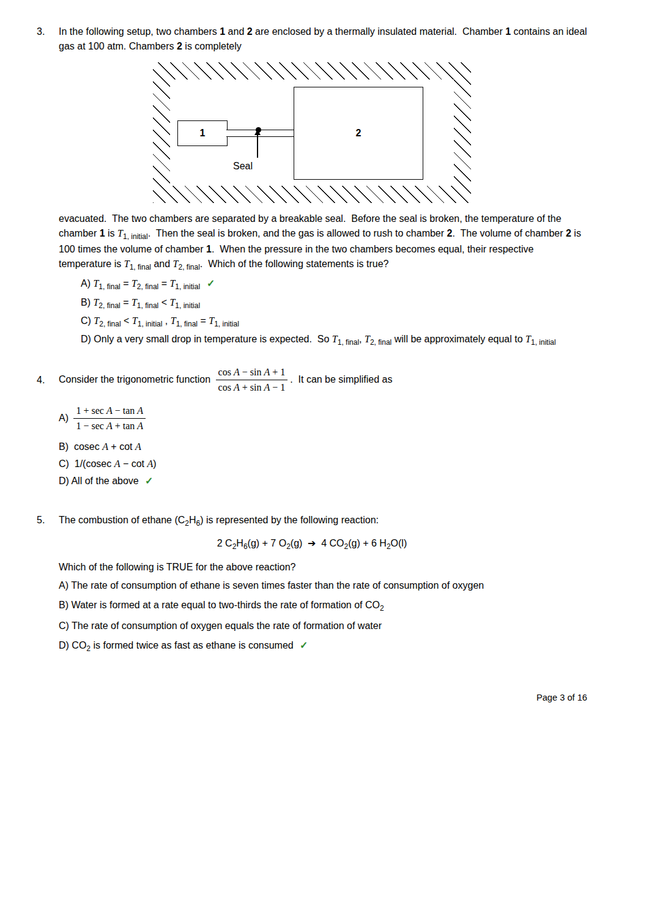3.
In the following setup, two chambers 1 and 2 are enclosed by a thermally insulated material. Chamber 1 contains an ideal gas at 100 atm. Chambers 2 is completely
1
2
Seal
evacuated. The two chambers are separated by a breakable seal. Before the seal is broken, the temperature of the chamber 1 is T1, initial. Then the seal is broken, and the gas is allowed to rush to chamber 2. The volume of chamber 2 is 100 times the volume of chamber 1. When the pressure in the two chambers becomes equal, their respective temperature is T1, final and T2, final. Which of the following statements is true?
A) T1, final = T2, final = T1, initial ✓
B) T2, final = T1, final < T1, initial
C) T2, final < T1, initial , T1, final = T1, initial
D) Only a very small drop in temperature is expected. So T1, final, T2, final will be approximately equal to T1, initial
4.
Consider the trigonometric function cos A − sin A + 1 cos A + sin A − 1 . It can be simplified as
A) 1 + sec A − tan A 1 − sec A + tan A
B) cosec A + cot A
C) 1/(cosec A − cot A)
D) All of the above ✓
5.
The combustion of ethane (C2H6) is represented by the following reaction:
2 C2H6(g) + 7 O2(g) ➔ 4 CO2(g) + 6 H2O(l)
Which of the following is TRUE for the above reaction?
A) The rate of consumption of ethane is seven times faster than the rate of consumption of oxygen
B) Water is formed at a rate equal to two-thirds the rate of formation of CO2
C) The rate of consumption of oxygen equals the rate of formation of water
D) CO2 is formed twice as fast as ethane is consumed ✓
Page 3 of 16